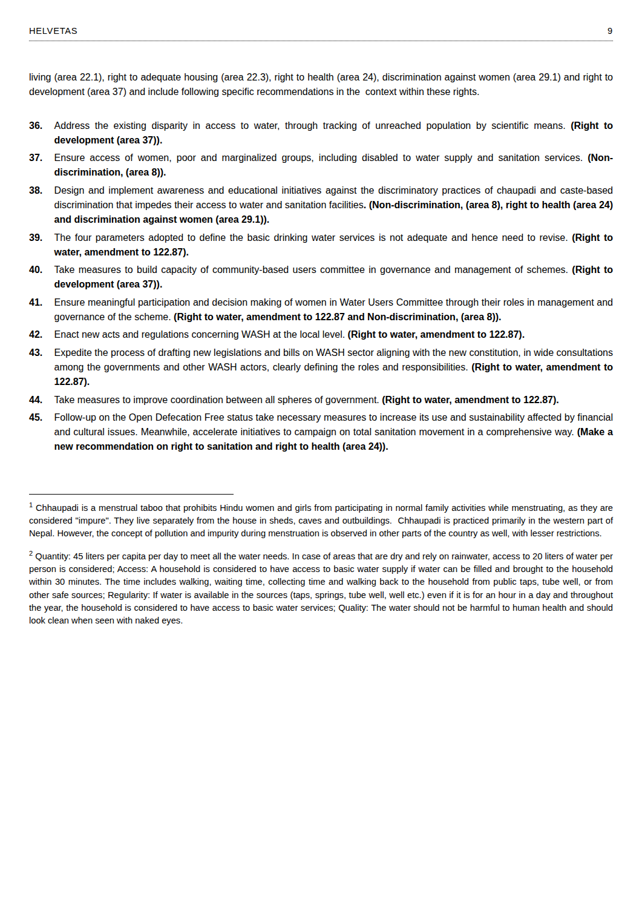HELVETAS 9
living (area 22.1), right to adequate housing (area 22.3), right to health (area 24), discrimination against women (area 29.1) and right to development (area 37) and include following specific recommendations in the context within these rights.
Address the existing disparity in access to water, through tracking of unreached population by scientific means. (Right to development (area 37)).
Ensure access of women, poor and marginalized groups, including disabled to water supply and sanitation services. (Non-discrimination, (area 8)).
Design and implement awareness and educational initiatives against the discriminatory practices of chaupadi and caste-based discrimination that impedes their access to water and sanitation facilities. (Non-discrimination, (area 8), right to health (area 24) and discrimination against women (area 29.1)).
The four parameters adopted to define the basic drinking water services is not adequate and hence need to revise. (Right to water, amendment to 122.87).
Take measures to build capacity of community-based users committee in governance and management of schemes. (Right to development (area 37)).
Ensure meaningful participation and decision making of women in Water Users Committee through their roles in management and governance of the scheme. (Right to water, amendment to 122.87 and Non-discrimination, (area 8)).
Enact new acts and regulations concerning WASH at the local level. (Right to water, amendment to 122.87).
Expedite the process of drafting new legislations and bills on WASH sector aligning with the new constitution, in wide consultations among the governments and other WASH actors, clearly defining the roles and responsibilities. (Right to water, amendment to 122.87).
Take measures to improve coordination between all spheres of government. (Right to water, amendment to 122.87).
Follow-up on the Open Defecation Free status take necessary measures to increase its use and sustainability affected by financial and cultural issues. Meanwhile, accelerate initiatives to campaign on total sanitation movement in a comprehensive way. (Make a new recommendation on right to sanitation and right to health (area 24)).
1 Chhaupadi is a menstrual taboo that prohibits Hindu women and girls from participating in normal family activities while menstruating, as they are considered "impure". They live separately from the house in sheds, caves and outbuildings. Chhaupadi is practiced primarily in the western part of Nepal. However, the concept of pollution and impurity during menstruation is observed in other parts of the country as well, with lesser restrictions.
2 Quantity: 45 liters per capita per day to meet all the water needs. In case of areas that are dry and rely on rainwater, access to 20 liters of water per person is considered; Access: A household is considered to have access to basic water supply if water can be filled and brought to the household within 30 minutes. The time includes walking, waiting time, collecting time and walking back to the household from public taps, tube well, or from other safe sources; Regularity: If water is available in the sources (taps, springs, tube well, well etc.) even if it is for an hour in a day and throughout the year, the household is considered to have access to basic water services; Quality: The water should not be harmful to human health and should look clean when seen with naked eyes.